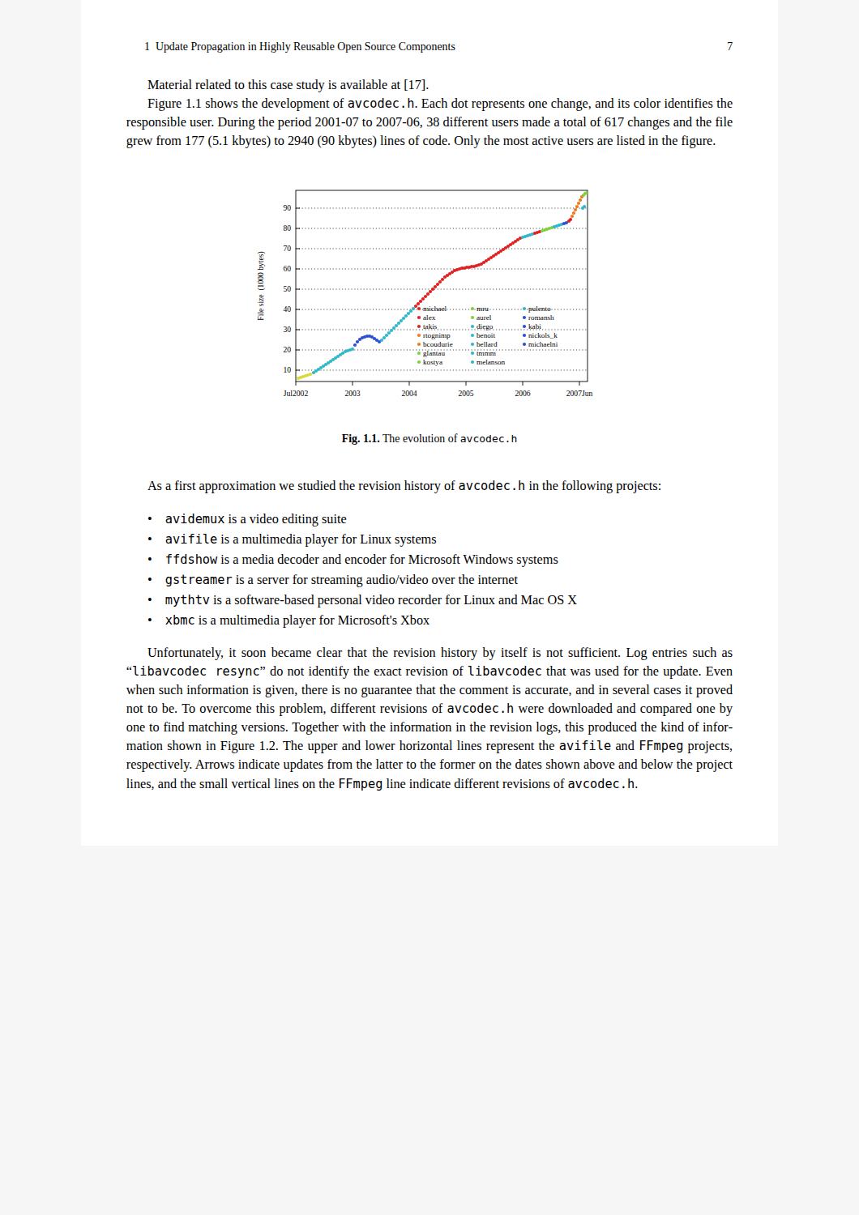1 Update Propagation in Highly Reusable Open Source Components 7
Material related to this case study is available at [17].
Figure 1.1 shows the development of avcodec.h. Each dot represents one change, and its color identifies the responsible user. During the period 2001-07 to 2007-06, 38 different users made a total of 617 changes and the file grew from 177 (5.1 kbytes) to 2940 (90 kbytes) lines of code. Only the most active users are listed in the figure.
10 20 30 40 50 60 70 80 90 File size (1000 bytes) Jul2002 2003 2004 2005 2006 2007Jun michael alex takis rtognimp bcoudurie glantau kostya mru aurel diego benoit bellard tmmm melanson pulento romansh kabi nickols_k michaelni
Fig. 1.1. The evolution of avcodec.h
As a first approximation we studied the revision history of avcodec.h in the following projects:
avidemux is a video editing suite
avifile is a multimedia player for Linux systems
ffdshow is a media decoder and encoder for Microsoft Windows systems
gstreamer is a server for streaming audio/video over the internet
mythtv is a software-based personal video recorder for Linux and Mac OS X
xbmc is a multimedia player for Microsoft's Xbox
Unfortunately, it soon became clear that the revision history by itself is not sufficient. Log entries such as “libavcodec resync” do not identify the exact revision of libavcodec that was used for the update. Even when such information is given, there is no guarantee that the comment is accurate, and in several cases it proved not to be. To overcome this problem, different revisions of avcodec.h were downloaded and compared one by one to find matching versions. Together with the information in the revision logs, this produced the kind of information shown in Figure 1.2. The upper and lower horizontal lines represent the avifile and FFmpeg projects, respectively. Arrows indicate updates from the latter to the former on the dates shown above and below the project lines, and the small vertical lines on the FFmpeg line indicate different revisions of avcodec.h.